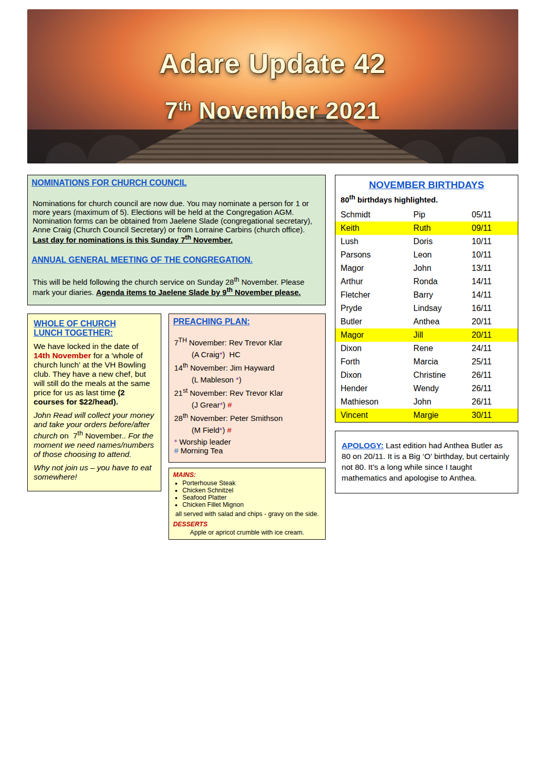Adare Update 42
7th November 2021
NOMINATIONS FOR CHURCH COUNCIL
Nominations for church council are now due. You may nominate a person for 1 or more years (maximum of 5). Elections will be held at the Congregation AGM. Nomination forms can be obtained from Jaelene Slade (congregational secretary), Anne Craig (Church Council Secretary) or from Lorraine Carbins (church office). Last day for nominations is this Sunday 7th November.
ANNUAL GENERAL MEETING OF THE CONGREGATION.
This will be held following the church service on Sunday 28th November. Please mark your diaries. Agenda items to Jaelene Slade by 9th November please.
WHOLE OF CHURCH
LUNCH TOGETHER:
We have locked in the date of 14th November for a 'whole of church lunch' at the VH Bowling club. They have a new chef, but will still do the meals at the same price for us as last time (2 courses for $22/head).
John Read will collect your money and take your orders before/after church on 7th November.. For the moment we need names/numbers of those choosing to attend.
Why not join us – you have to eat somewhere!
PREACHING PLAN:
7TH November: Rev Trevor Klar
(A Craig*) HC
14th November: Jim Hayward
(L Mableson *)
21st November: Rev Trevor Klar
(J Grear*) #
28th November: Peter Smithson
(M Field*) #
* Worship leader
# Morning Tea
MAINS:
Porterhouse Steak
Chicken Schnitzel
Seafood Platter
Chicken Fillet Mignon
all served with salad and chips - gravy on the side.
DESSERTS
Apple or apricot crumble with ice cream.
NOVEMBER BIRTHDAYS
80th birthdays highlighted.
| Schmidt | Pip | 05/11 |
| Keith | Ruth | 09/11 |
| Lush | Doris | 10/11 |
| Parsons | Leon | 10/11 |
| Magor | John | 13/11 |
| Arthur | Ronda | 14/11 |
| Fletcher | Barry | 14/11 |
| Pryde | Lindsay | 16/11 |
| Butler | Anthea | 20/11 |
| Magor | Jill | 20/11 |
| Dixon | Rene | 24/11 |
| Forth | Marcia | 25/11 |
| Dixon | Christine | 26/11 |
| Hender | Wendy | 26/11 |
| Mathieson | John | 26/11 |
| Vincent | Margie | 30/11 |
APOLOGY: Last edition had Anthea Butler as 80 on 20/11. It is a Big ‘O’ birthday, but certainly not 80. It’s a long while since I taught mathematics and apologise to Anthea.